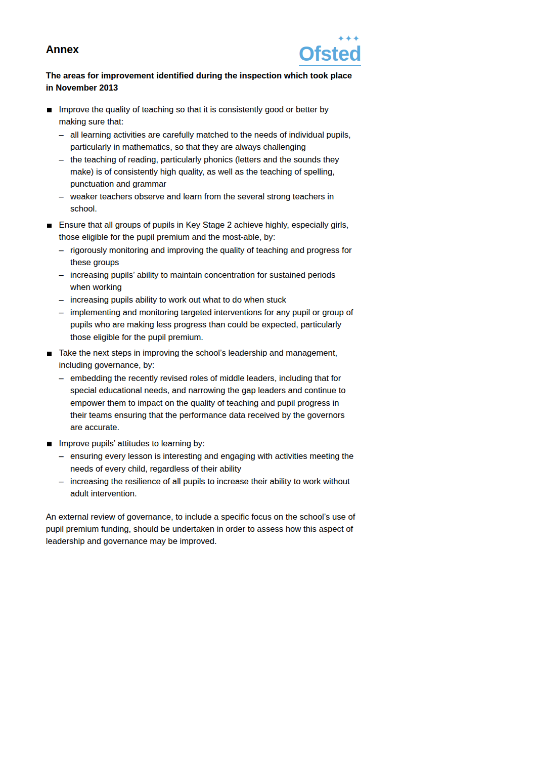✦✦✦
Ofsted
Annex
The areas for improvement identified during the inspection which took place in November 2013
Improve the quality of teaching so that it is consistently good or better by making sure that:
all learning activities are carefully matched to the needs of individual pupils, particularly in mathematics, so that they are always challenging
the teaching of reading, particularly phonics (letters and the sounds they make) is of consistently high quality, as well as the teaching of spelling, punctuation and grammar
weaker teachers observe and learn from the several strong teachers in school.
Ensure that all groups of pupils in Key Stage 2 achieve highly, especially girls, those eligible for the pupil premium and the most-able, by:
rigorously monitoring and improving the quality of teaching and progress for these groups
increasing pupils’ ability to maintain concentration for sustained periods when working
increasing pupils ability to work out what to do when stuck
implementing and monitoring targeted interventions for any pupil or group of pupils who are making less progress than could be expected, particularly those eligible for the pupil premium.
Take the next steps in improving the school’s leadership and management, including governance, by:
embedding the recently revised roles of middle leaders, including that for special educational needs, and narrowing the gap leaders and continue to empower them to impact on the quality of teaching and pupil progress in their teams ensuring that the performance data received by the governors are accurate.
Improve pupils’ attitudes to learning by:
ensuring every lesson is interesting and engaging with activities meeting the needs of every child, regardless of their ability
increasing the resilience of all pupils to increase their ability to work without adult intervention.
An external review of governance, to include a specific focus on the school’s use of pupil premium funding, should be undertaken in order to assess how this aspect of leadership and governance may be improved.